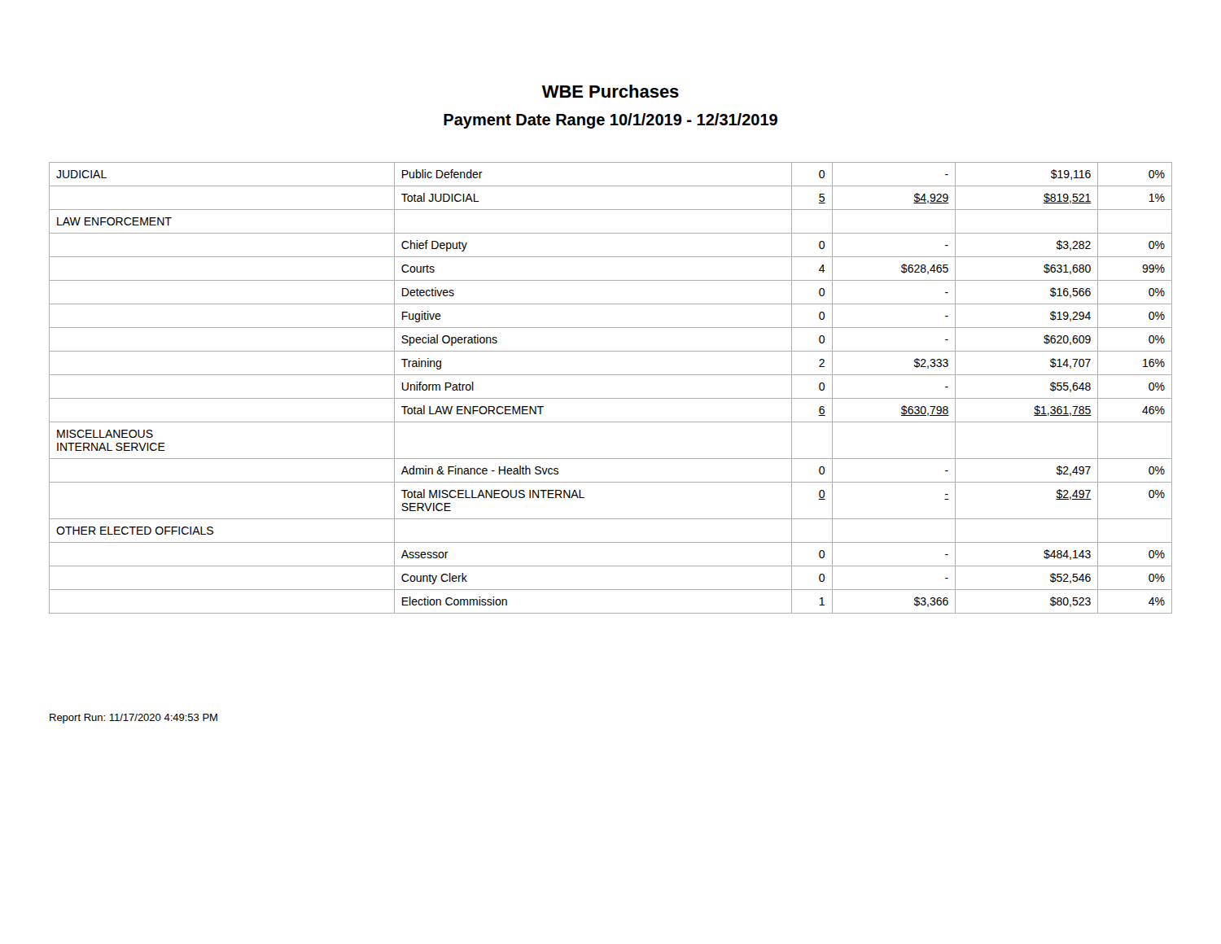WBE Purchases
Payment Date Range 10/1/2019 - 12/31/2019
| JUDICIAL | Public Defender | 0 | - | $19,116 | 0% |
| | Total JUDICIAL | 5 | $4,929 | $819,521 | 1% |
| LAW ENFORCEMENT | | | | | |
| | Chief Deputy | 0 | - | $3,282 | 0% |
| | Courts | 4 | $628,465 | $631,680 | 99% |
| | Detectives | 0 | - | $16,566 | 0% |
| | Fugitive | 0 | - | $19,294 | 0% |
| | Special Operations | 0 | - | $620,609 | 0% |
| | Training | 2 | $2,333 | $14,707 | 16% |
| | Uniform Patrol | 0 | - | $55,648 | 0% |
| | Total LAW ENFORCEMENT | 6 | $630,798 | $1,361,785 | 46% |
| MISCELLANEOUS INTERNAL SERVICE | | | | | |
| | Admin & Finance - Health Svcs | 0 | - | $2,497 | 0% |
| | Total MISCELLANEOUS INTERNAL SERVICE | 0 | - | $2,497 | 0% |
| OTHER ELECTED OFFICIALS | | | | | |
| | Assessor | 0 | - | $484,143 | 0% |
| | County Clerk | 0 | - | $52,546 | 0% |
| | Election Commission | 1 | $3,366 | $80,523 | 4% |
Report Run: 11/17/2020 4:49:53 PM